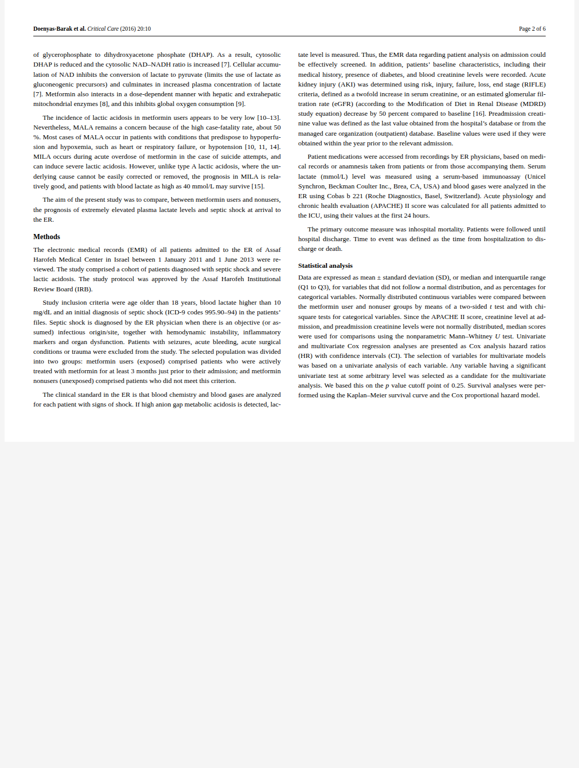Doenyas-Barak et al. Critical Care (2016) 20:10 Page 2 of 6
of glycerophosphate to dihydroxyacetone phosphate (DHAP). As a result, cytosolic DHAP is reduced and the cytosolic NAD–NADH ratio is increased [7]. Cellular accumulation of NAD inhibits the conversion of lactate to pyruvate (limits the use of lactate as gluconeogenic precursors) and culminates in increased plasma concentration of lactate [7]. Metformin also interacts in a dose-dependent manner with hepatic and extrahepatic mitochondrial enzymes [8], and this inhibits global oxygen consumption [9].
The incidence of lactic acidosis in metformin users appears to be very low [10–13]. Nevertheless, MALA remains a concern because of the high case-fatality rate, about 50 %. Most cases of MALA occur in patients with conditions that predispose to hypoperfusion and hypoxemia, such as heart or respiratory failure, or hypotension [10, 11, 14]. MILA occurs during acute overdose of metformin in the case of suicide attempts, and can induce severe lactic acidosis. However, unlike type A lactic acidosis, where the underlying cause cannot be easily corrected or removed, the prognosis in MILA is relatively good, and patients with blood lactate as high as 40 mmol/L may survive [15].
The aim of the present study was to compare, between metformin users and nonusers, the prognosis of extremely elevated plasma lactate levels and septic shock at arrival to the ER.
Methods
The electronic medical records (EMR) of all patients admitted to the ER of Assaf Harofeh Medical Center in Israel between 1 January 2011 and 1 June 2013 were reviewed. The study comprised a cohort of patients diagnosed with septic shock and severe lactic acidosis. The study protocol was approved by the Assaf Harofeh Institutional Review Board (IRB).
Study inclusion criteria were age older than 18 years, blood lactate higher than 10 mg/dL and an initial diagnosis of septic shock (ICD-9 codes 995.90–94) in the patients’ files. Septic shock is diagnosed by the ER physician when there is an objective (or assumed) infectious origin/site, together with hemodynamic instability, inflammatory markers and organ dysfunction. Patients with seizures, acute bleeding, acute surgical conditions or trauma were excluded from the study. The selected population was divided into two groups: metformin users (exposed) comprised patients who were actively treated with metformin for at least 3 months just prior to their admission; and metformin nonusers (unexposed) comprised patients who did not meet this criterion.
The clinical standard in the ER is that blood chemistry and blood gases are analyzed for each patient with signs of shock. If high anion gap metabolic acidosis is detected, lactate level is measured. Thus, the EMR data regarding patient analysis on admission could be effectively screened. In addition, patients’ baseline characteristics, including their medical history, presence of diabetes, and blood creatinine levels were recorded. Acute kidney injury (AKI) was determined using risk, injury, failure, loss, end stage (RIFLE) criteria, defined as a twofold increase in serum creatinine, or an estimated glomerular filtration rate (eGFR) (according to the Modification of Diet in Renal Disease (MDRD) study equation) decrease by 50 percent compared to baseline [16]. Preadmission creatinine value was defined as the last value obtained from the hospital’s database or from the managed care organization (outpatient) database. Baseline values were used if they were obtained within the year prior to the relevant admission.
Patient medications were accessed from recordings by ER physicians, based on medical records or anamnesis taken from patients or from those accompanying them. Serum lactate (mmol/L) level was measured using a serum-based immunoassay (Unicel Synchron, Beckman Coulter Inc., Brea, CA, USA) and blood gases were analyzed in the ER using Cobas b 221 (Roche Diagnostics, Basel, Switzerland). Acute physiology and chronic health evaluation (APACHE) II score was calculated for all patients admitted to the ICU, using their values at the first 24 hours.
The primary outcome measure was inhospital mortality. Patients were followed until hospital discharge. Time to event was defined as the time from hospitalization to discharge or death.
Statistical analysis
Data are expressed as mean ± standard deviation (SD), or median and interquartile range (Q1 to Q3), for variables that did not follow a normal distribution, and as percentages for categorical variables. Normally distributed continuous variables were compared between the metformin user and nonuser groups by means of a two-sided t test and with chi-square tests for categorical variables. Since the APACHE II score, creatinine level at admission, and preadmission creatinine levels were not normally distributed, median scores were used for comparisons using the nonparametric Mann–Whitney U test. Univariate and multivariate Cox regression analyses are presented as Cox analysis hazard ratios (HR) with confidence intervals (CI). The selection of variables for multivariate models was based on a univariate analysis of each variable. Any variable having a significant univariate test at some arbitrary level was selected as a candidate for the multivariate analysis. We based this on the p value cutoff point of 0.25. Survival analyses were performed using the Kaplan–Meier survival curve and the Cox proportional hazard model.